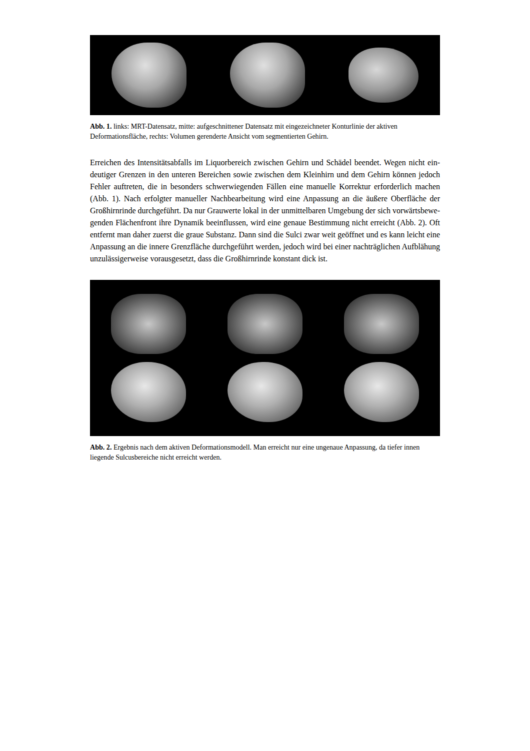Abb. 1. links: MRT-Datensatz, mitte: aufgeschnittener Datensatz mit eingezeichneter Konturlinie der aktiven Deformationsfläche, rechts: Volumen gerenderte Ansicht vom segmentierten Gehirn.
Erreichen des Intensitätsabfalls im Liquorbereich zwischen Gehirn und Schädel beendet. Wegen nicht eindeutiger Grenzen in den unteren Bereichen sowie zwischen dem Kleinhirn und dem Gehirn können jedoch Fehler auftreten, die in besonders schwerwiegenden Fällen eine manuelle Korrektur erforderlich machen (Abb. 1). Nach erfolgter manueller Nachbearbeitung wird eine Anpassung an die äußere Oberfläche der Großhirnrinde durchgeführt. Da nur Grauwerte lokal in der unmittelbaren Umgebung der sich vorwärtsbewegenden Flächenfront ihre Dynamik beeinflussen, wird eine genaue Bestimmung nicht erreicht (Abb. 2). Oft entfernt man daher zuerst die graue Substanz. Dann sind die Sulci zwar weit geöffnet und es kann leicht eine Anpassung an die innere Grenzfläche durchgeführt werden, jedoch wird bei einer nachträglichen Aufblähung unzulässigerweise vorausgesetzt, dass die Großhirnrinde konstant dick ist.
Abb. 2. Ergebnis nach dem aktiven Deformationsmodell. Man erreicht nur eine ungenaue Anpassung, da tiefer innen liegende Sulcusbereiche nicht erreicht werden.